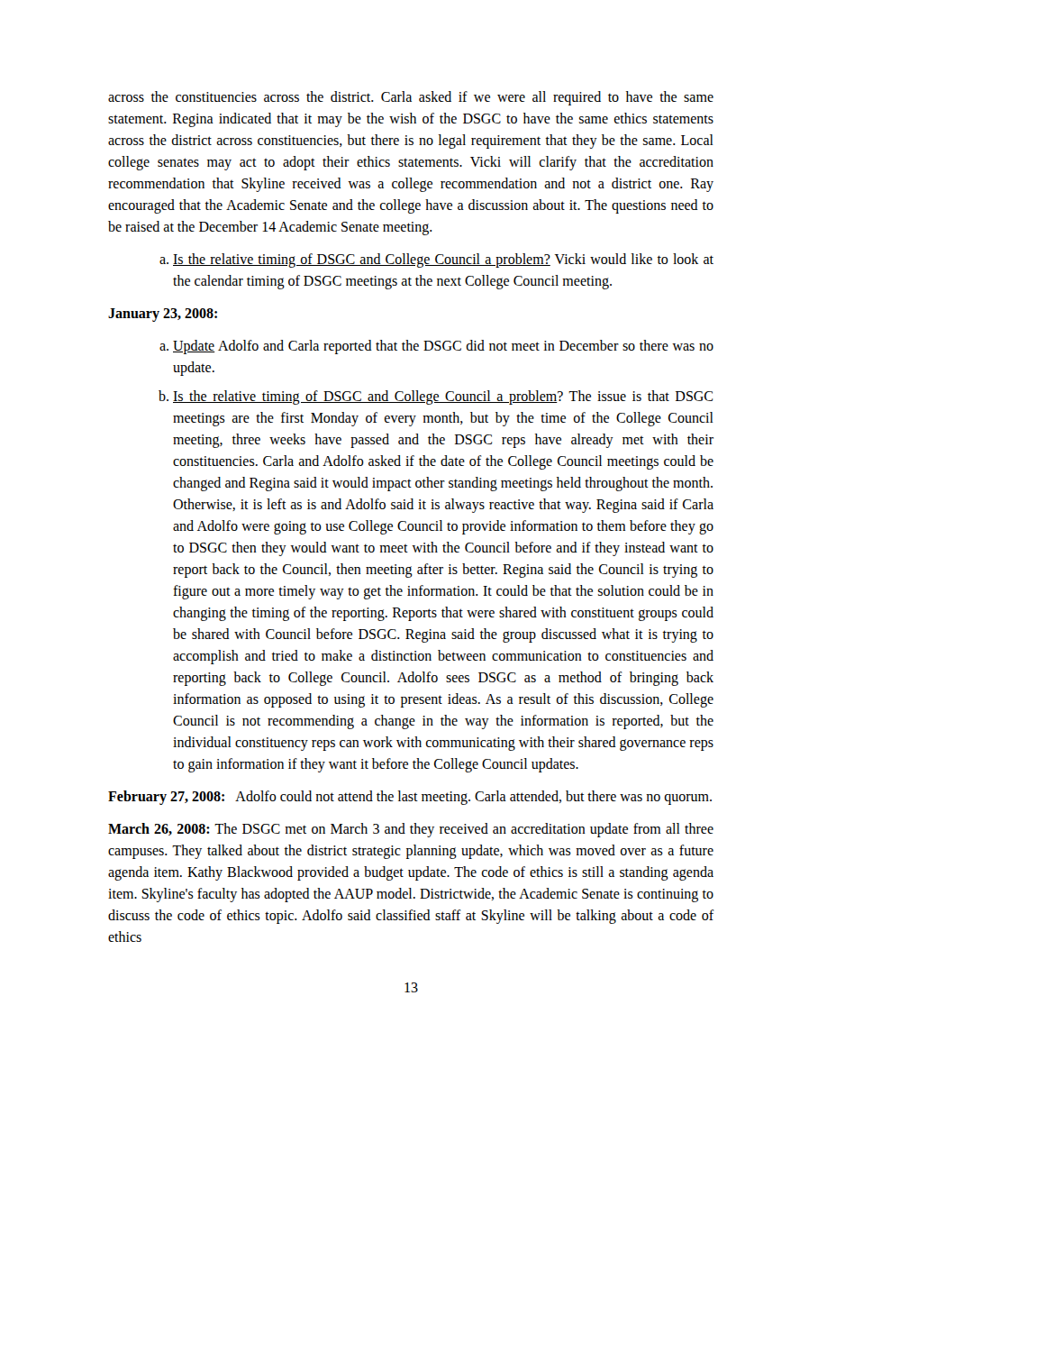across the constituencies across the district. Carla asked if we were all required to have the same statement. Regina indicated that it may be the wish of the DSGC to have the same ethics statements across the district across constituencies, but there is no legal requirement that they be the same. Local college senates may act to adopt their ethics statements. Vicki will clarify that the accreditation recommendation that Skyline received was a college recommendation and not a district one. Ray encouraged that the Academic Senate and the college have a discussion about it. The questions need to be raised at the December 14 Academic Senate meeting.
Is the relative timing of DSGC and College Council a problem? Vicki would like to look at the calendar timing of DSGC meetings at the next College Council meeting.
January 23, 2008:
Update Adolfo and Carla reported that the DSGC did not meet in December so there was no update.
Is the relative timing of DSGC and College Council a problem? The issue is that DSGC meetings are the first Monday of every month, but by the time of the College Council meeting, three weeks have passed and the DSGC reps have already met with their constituencies. Carla and Adolfo asked if the date of the College Council meetings could be changed and Regina said it would impact other standing meetings held throughout the month. Otherwise, it is left as is and Adolfo said it is always reactive that way. Regina said if Carla and Adolfo were going to use College Council to provide information to them before they go to DSGC then they would want to meet with the Council before and if they instead want to report back to the Council, then meeting after is better. Regina said the Council is trying to figure out a more timely way to get the information. It could be that the solution could be in changing the timing of the reporting. Reports that were shared with constituent groups could be shared with Council before DSGC. Regina said the group discussed what it is trying to accomplish and tried to make a distinction between communication to constituencies and reporting back to College Council. Adolfo sees DSGC as a method of bringing back information as opposed to using it to present ideas. As a result of this discussion, College Council is not recommending a change in the way the information is reported, but the individual constituency reps can work with communicating with their shared governance reps to gain information if they want it before the College Council updates.
February 27, 2008: Adolfo could not attend the last meeting. Carla attended, but there was no quorum.
March 26, 2008: The DSGC met on March 3 and they received an accreditation update from all three campuses. They talked about the district strategic planning update, which was moved over as a future agenda item. Kathy Blackwood provided a budget update. The code of ethics is still a standing agenda item. Skyline's faculty has adopted the AAUP model. Districtwide, the Academic Senate is continuing to discuss the code of ethics topic. Adolfo said classified staff at Skyline will be talking about a code of ethics
13